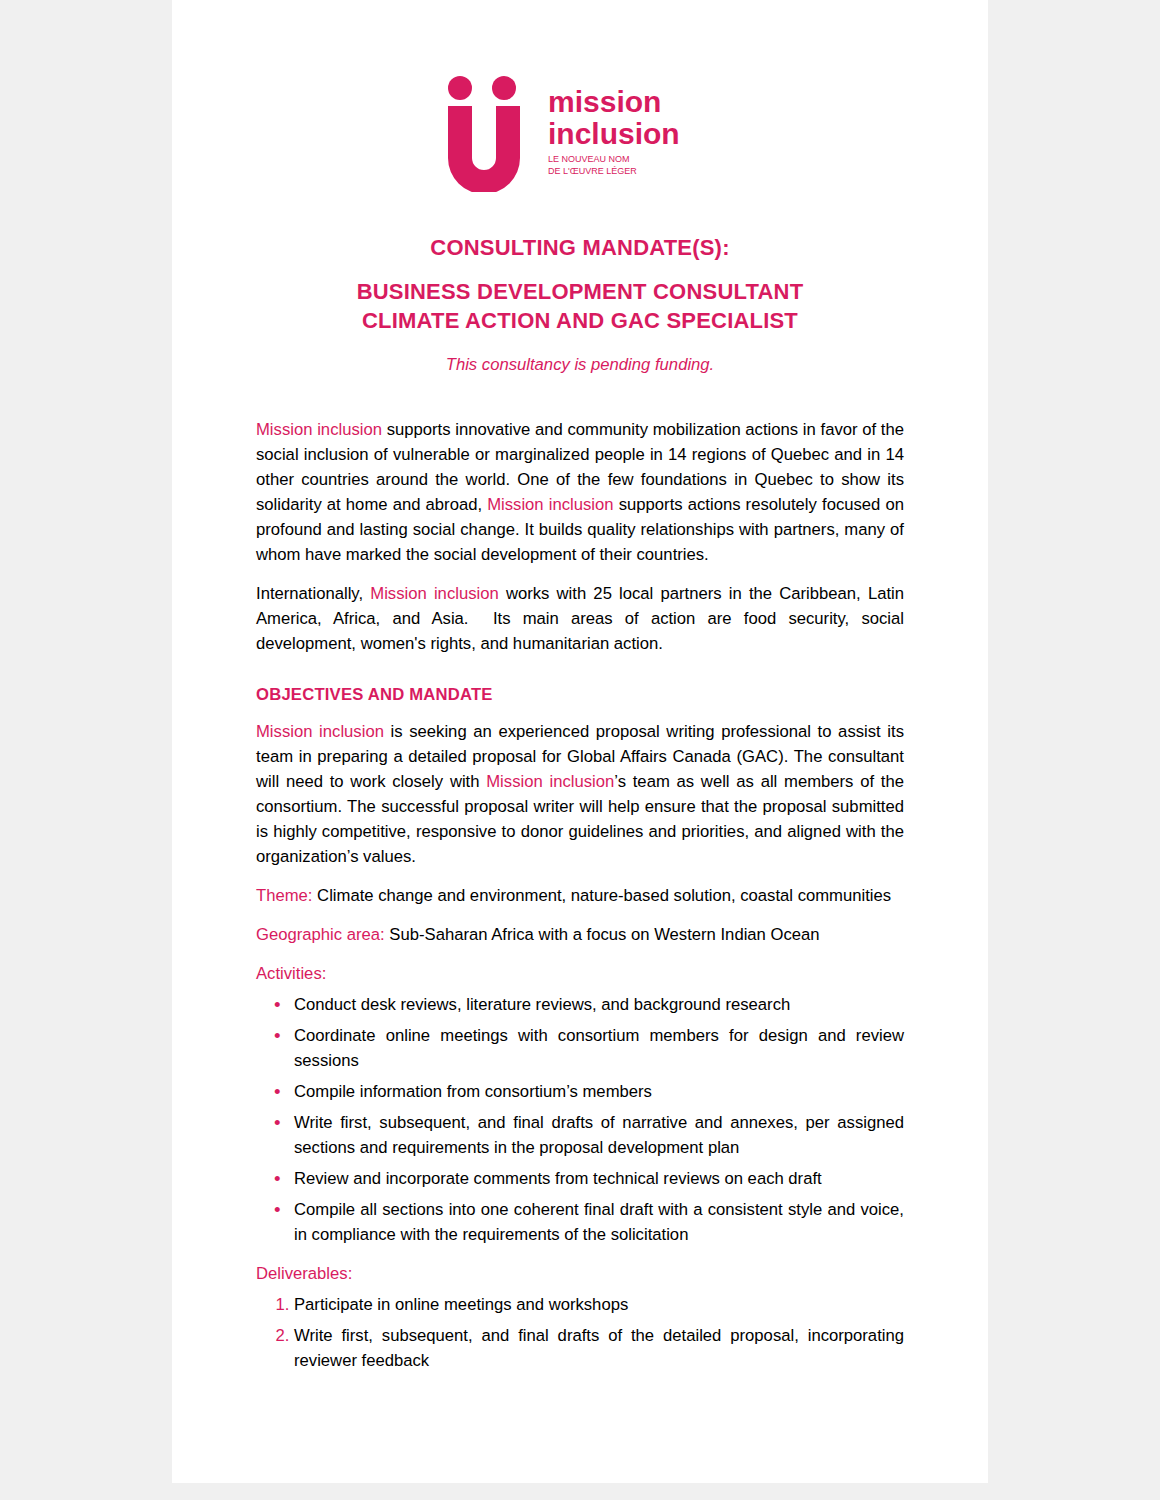mission inclusion LE NOUVEAU NOM DE L'ŒUVRE LÉGER
CONSULTING MANDATE(S): BUSINESS DEVELOPMENT CONSULTANT CLIMATE ACTION AND GAC SPECIALIST
This consultancy is pending funding.
Mission inclusion supports innovative and community mobilization actions in favor of the social inclusion of vulnerable or marginalized people in 14 regions of Quebec and in 14 other countries around the world. One of the few foundations in Quebec to show its solidarity at home and abroad, Mission inclusion supports actions resolutely focused on profound and lasting social change. It builds quality relationships with partners, many of whom have marked the social development of their countries.
Internationally, Mission inclusion works with 25 local partners in the Caribbean, Latin America, Africa, and Asia. Its main areas of action are food security, social development, women's rights, and humanitarian action.
Objectives and mandate
Mission inclusion is seeking an experienced proposal writing professional to assist its team in preparing a detailed proposal for Global Affairs Canada (GAC). The consultant will need to work closely with Mission inclusion’s team as well as all members of the consortium. The successful proposal writer will help ensure that the proposal submitted is highly competitive, responsive to donor guidelines and priorities, and aligned with the organization’s values.
Theme: Climate change and environment, nature-based solution, coastal communities
Geographic area: Sub-Saharan Africa with a focus on Western Indian Ocean
Activities:
Conduct desk reviews, literature reviews, and background research
Coordinate online meetings with consortium members for design and review sessions
Compile information from consortium’s members
Write first, subsequent, and final drafts of narrative and annexes, per assigned sections and requirements in the proposal development plan
Review and incorporate comments from technical reviews on each draft
Compile all sections into one coherent final draft with a consistent style and voice, in compliance with the requirements of the solicitation
Deliverables:
Participate in online meetings and workshops
Write first, subsequent, and final drafts of the detailed proposal, incorporating reviewer feedback